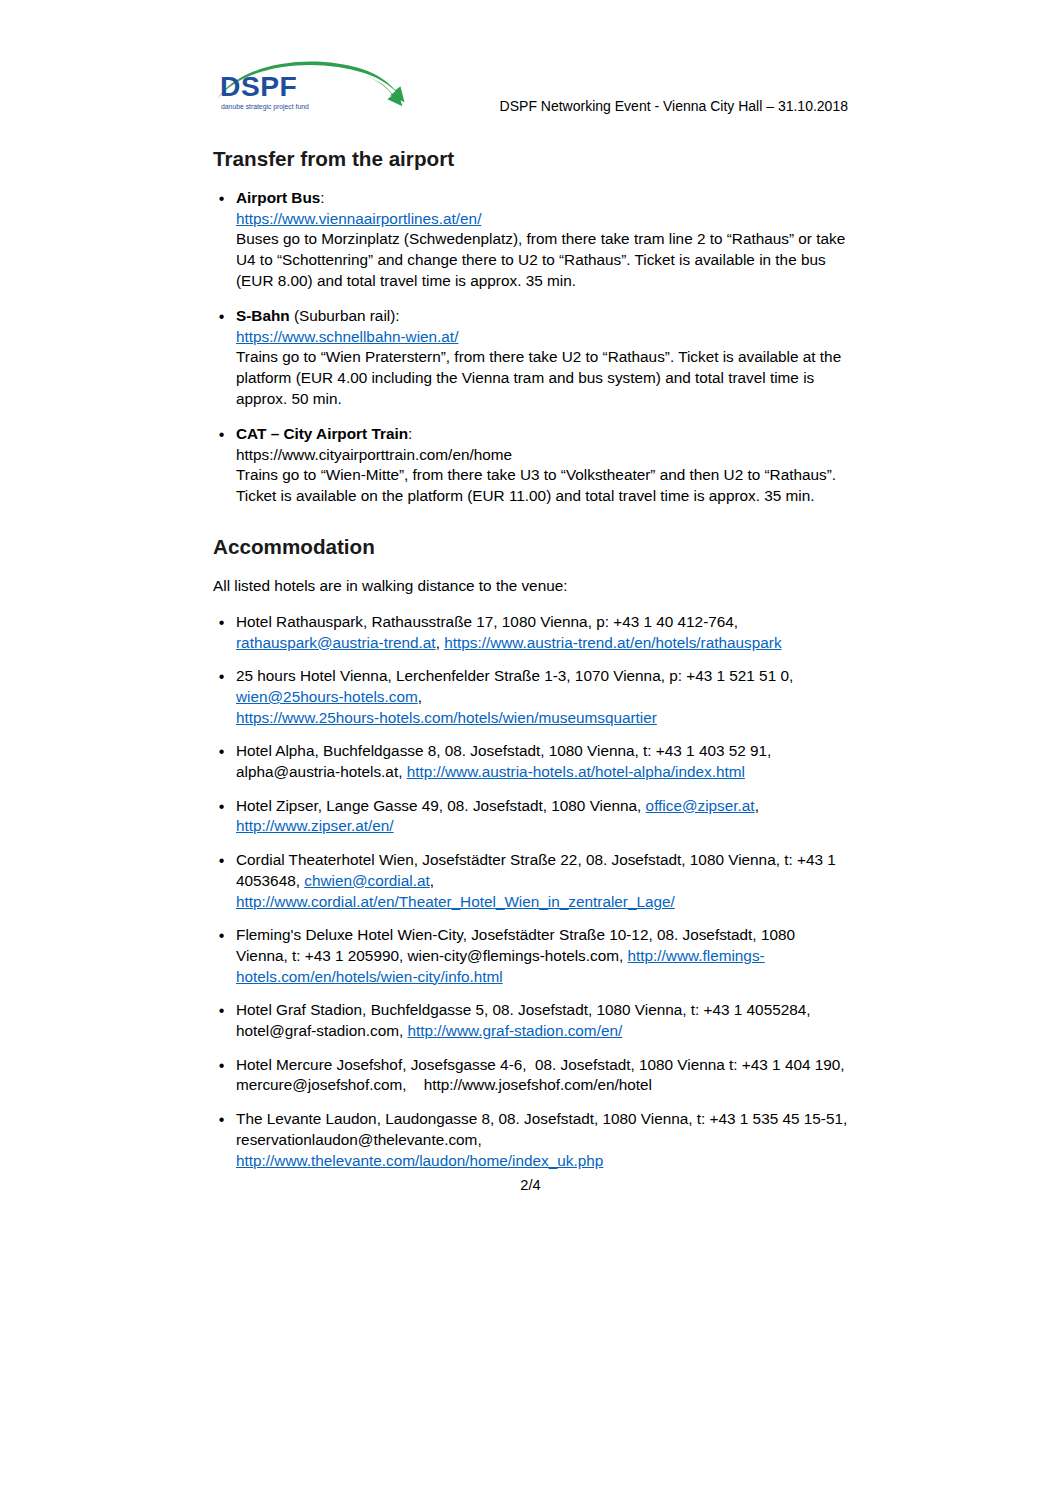DSPF danube strategic project fund
DSPF Networking Event - Vienna City Hall – 31.10.2018
Transfer from the airport
Airport Bus:
https://www.viennaairportlines.at/en/
Buses go to Morzinplatz (Schwedenplatz), from there take tram line 2 to “Rathaus” or take U4 to “Schottenring” and change there to U2 to “Rathaus”. Ticket is available in the bus (EUR 8.00) and total travel time is approx. 35 min.
S-Bahn (Suburban rail):
https://www.schnellbahn-wien.at/
Trains go to “Wien Praterstern”, from there take U2 to “Rathaus”. Ticket is available at the platform (EUR 4.00 including the Vienna tram and bus system) and total travel time is approx. 50 min.
CAT – City Airport Train:
https://www.cityairporttrain.com/en/home
Trains go to “Wien-Mitte”, from there take U3 to “Volkstheater” and then U2 to “Rathaus”. Ticket is available on the platform (EUR 11.00) and total travel time is approx. 35 min.
Accommodation
All listed hotels are in walking distance to the venue:
Hotel Rathauspark, Rathausstraße 17, 1080 Vienna, p: +43 1 40 412-764,
rathauspark@austria-trend.at, https://www.austria-trend.at/en/hotels/rathauspark
25 hours Hotel Vienna, Lerchenfelder Straße 1-3, 1070 Vienna, p: +43 1 521 51 0,
wien@25hours-hotels.com,
https://www.25hours-hotels.com/hotels/wien/museumsquartier
Hotel Alpha, Buchfeldgasse 8, 08. Josefstadt, 1080 Vienna, t: +43 1 403 52 91, alpha@austria-hotels.at, http://www.austria-hotels.at/hotel-alpha/index.html
Hotel Zipser, Lange Gasse 49, 08. Josefstadt, 1080 Vienna, office@zipser.at,
http://www.zipser.at/en/
Cordial Theaterhotel Wien, Josefstädter Straße 22, 08. Josefstadt, 1080 Vienna, t: +43 1 4053648, chwien@cordial.at,
http://www.cordial.at/en/Theater_Hotel_Wien_in_zentraler_Lage/
Fleming's Deluxe Hotel Wien-City, Josefstädter Straße 10-12, 08. Josefstadt, 1080 Vienna, t: +43 1 205990, wien-city@flemings-hotels.com, http://www.flemings-hotels.com/en/hotels/wien-city/info.html
Hotel Graf Stadion, Buchfeldgasse 5, 08. Josefstadt, 1080 Vienna, t: +43 1 4055284, hotel@graf-stadion.com, http://www.graf-stadion.com/en/
Hotel Mercure Josefshof, Josefsgasse 4-6, 08. Josefstadt, 1080 Vienna t: +43 1 404 190, mercure@josefshof.com, http://www.josefshof.com/en/hotel
The Levante Laudon, Laudongasse 8, 08. Josefstadt, 1080 Vienna, t: +43 1 535 45 15-51, reservationlaudon@thelevante.com,
http://www.thelevante.com/laudon/home/index_uk.php
2/4